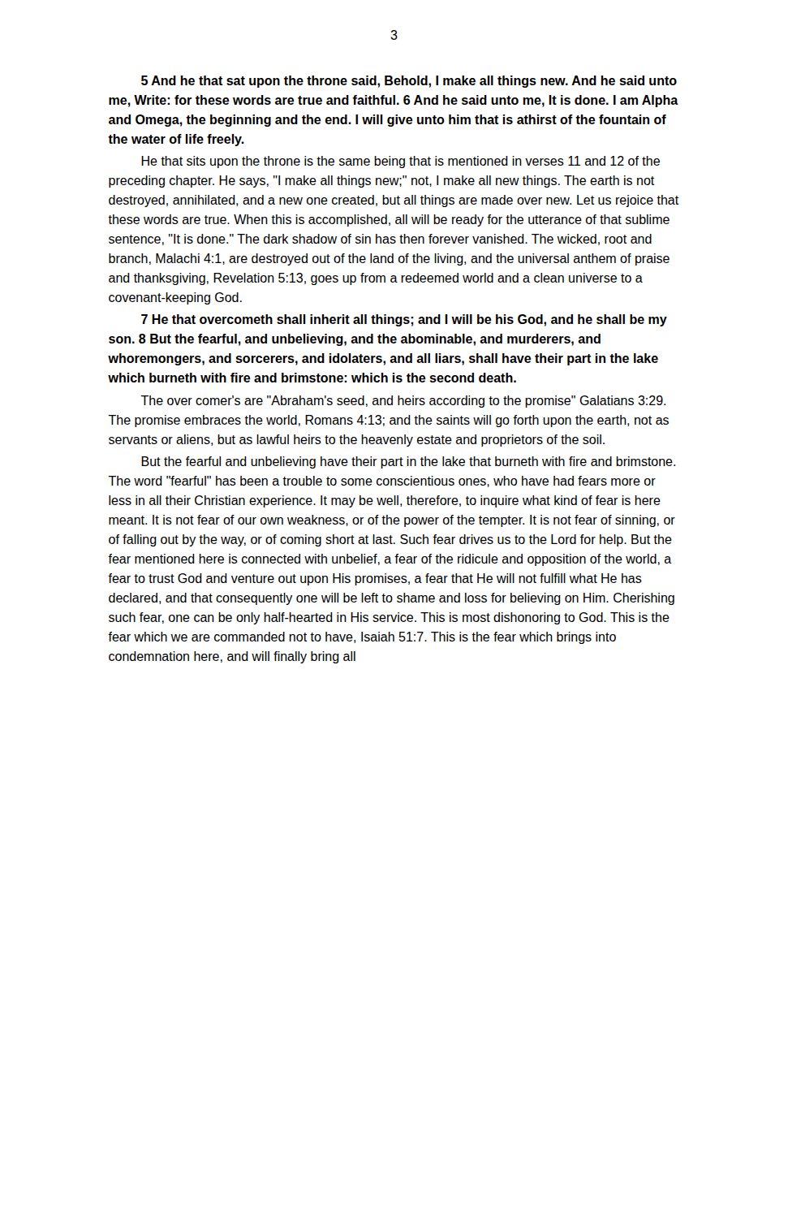3
5 And he that sat upon the throne said, Behold, I make all things new. And he said unto me, Write: for these words are true and faithful. 6 And he said unto me, It is done. I am Alpha and Omega, the beginning and the end. I will give unto him that is athirst of the fountain of the water of life freely.
He that sits upon the throne is the same being that is mentioned in verses 11 and 12 of the preceding chapter. He says, "I make all things new;" not, I make all new things. The earth is not destroyed, annihilated, and a new one created, but all things are made over new. Let us rejoice that these words are true. When this is accomplished, all will be ready for the utterance of that sublime sentence, "It is done." The dark shadow of sin has then forever vanished. The wicked, root and branch, Malachi 4:1, are destroyed out of the land of the living, and the universal anthem of praise and thanksgiving, Revelation 5:13, goes up from a redeemed world and a clean universe to a covenant-keeping God.
7 He that overcometh shall inherit all things; and I will be his God, and he shall be my son. 8 But the fearful, and unbelieving, and the abominable, and murderers, and whoremongers, and sorcerers, and idolaters, and all liars, shall have their part in the lake which burneth with fire and brimstone: which is the second death.
The over comer's are "Abraham's seed, and heirs according to the promise" Galatians 3:29. The promise embraces the world, Romans 4:13; and the saints will go forth upon the earth, not as servants or aliens, but as lawful heirs to the heavenly estate and proprietors of the soil.
But the fearful and unbelieving have their part in the lake that burneth with fire and brimstone. The word "fearful" has been a trouble to some conscientious ones, who have had fears more or less in all their Christian experience. It may be well, therefore, to inquire what kind of fear is here meant. It is not fear of our own weakness, or of the power of the tempter. It is not fear of sinning, or of falling out by the way, or of coming short at last. Such fear drives us to the Lord for help. But the fear mentioned here is connected with unbelief, a fear of the ridicule and opposition of the world, a fear to trust God and venture out upon His promises, a fear that He will not fulfill what He has declared, and that consequently one will be left to shame and loss for believing on Him. Cherishing such fear, one can be only half-hearted in His service. This is most dishonoring to God. This is the fear which we are commanded not to have, Isaiah 51:7. This is the fear which brings into condemnation here, and will finally bring all